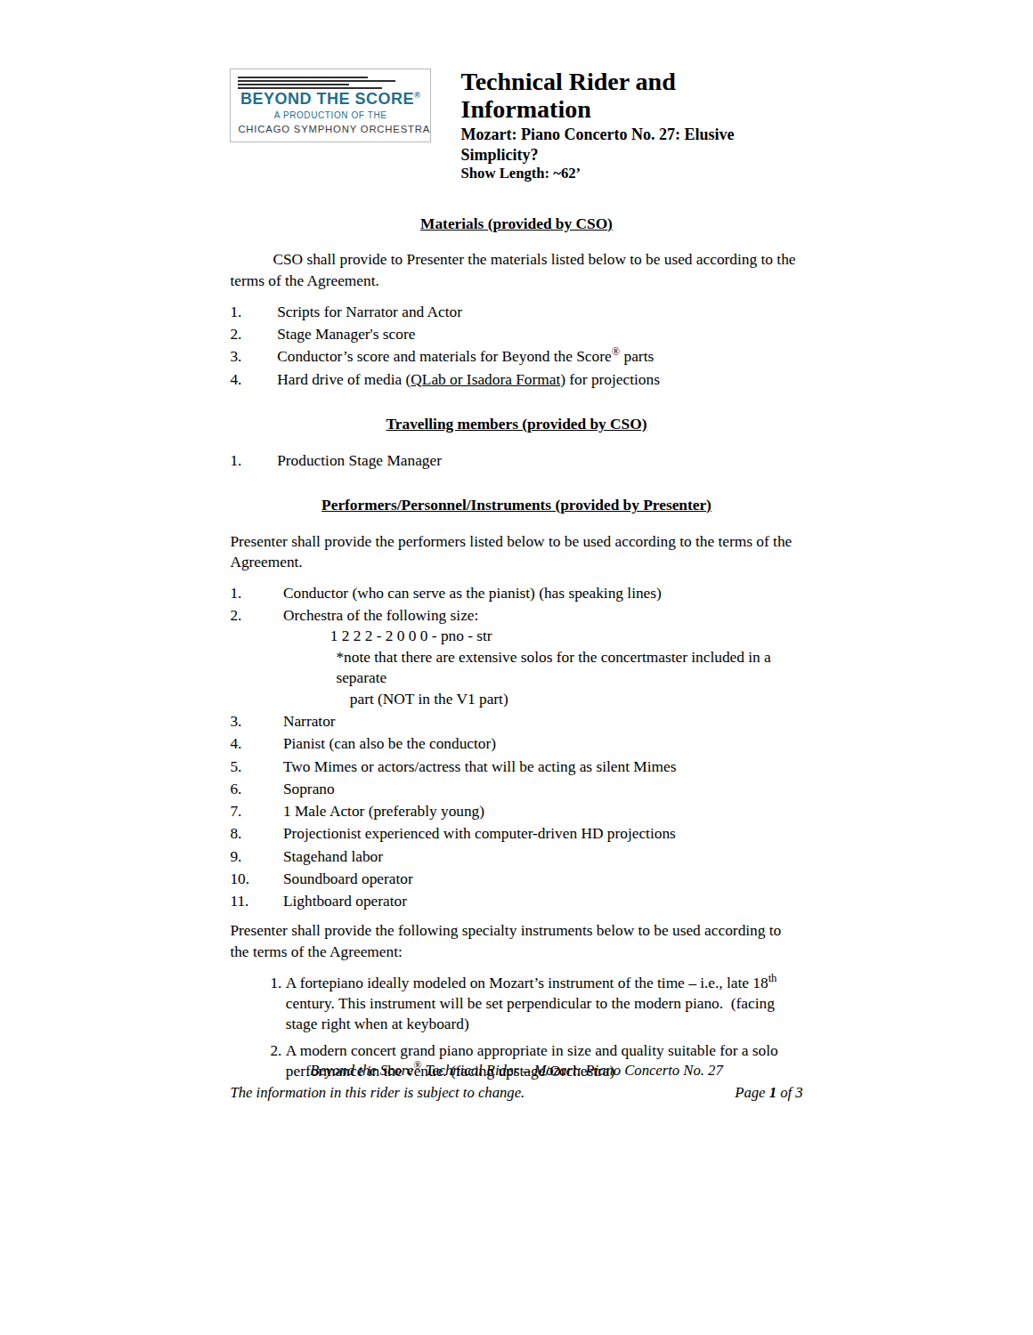BEYOND THE SCORE®
A PRODUCTION OF THE
CHICAGO SYMPHONY ORCHESTRA
Technical Rider and Information
Mozart: Piano Concerto No. 27: Elusive Simplicity?
Show Length: ~62’
Materials (provided by CSO)
CSO shall provide to Presenter the materials listed below to be used according to the terms of the Agreement.
1. Scripts for Narrator and Actor
2. Stage Manager's score
3. Conductor’s score and materials for Beyond the Score® parts
4. Hard drive of media (QLab or Isadora Format) for projections
Travelling members (provided by CSO)
1. Production Stage Manager
Performers/Personnel/Instruments (provided by Presenter)
Presenter shall provide the performers listed below to be used according to the terms of the Agreement.
1. Conductor (who can serve as the pianist) (has speaking lines)
2. Orchestra of the following size: 1 2 2 2 - 2 0 0 0 - pno - str *note that there are extensive solos for the concertmaster included in a separate part (NOT in the V1 part)
3. Narrator
4. Pianist (can also be the conductor)
5. Two Mimes or actors/actress that will be acting as silent Mimes
6. Soprano
7. 1 Male Actor (preferably young)
8. Projectionist experienced with computer-driven HD projections
9. Stagehand labor
10. Soundboard operator
11. Lightboard operator
Presenter shall provide the following specialty instruments below to be used according to the terms of the Agreement:
A fortepiano ideally modeled on Mozart’s instrument of the time – i.e., late 18th century. This instrument will be set perpendicular to the modern piano. (facing stage right when at keyboard)
A modern concert grand piano appropriate in size and quality suitable for a solo performance in the venue. (facing upstage/Orchestra)
Beyond the Score® Technical Rider – Mozart: Piano Concerto No. 27
The information in this rider is subject to change. Page 1 of 3